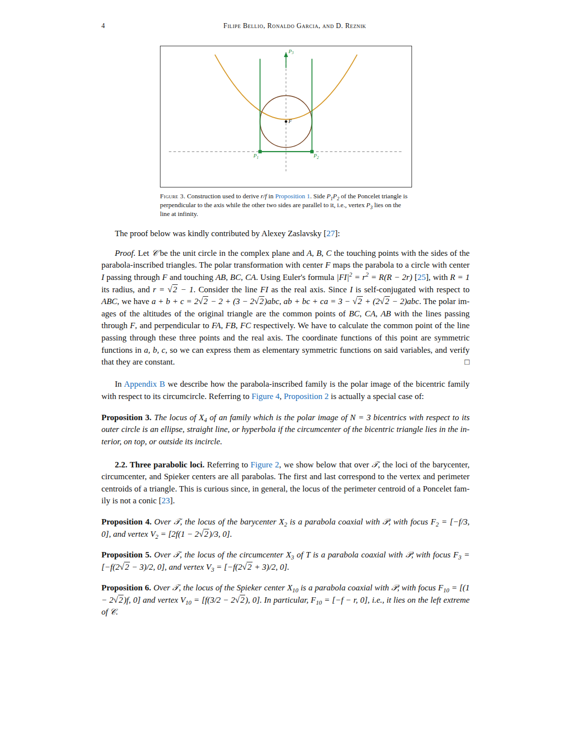4 Filipe Bellio, Ronaldo Garcia, and D. Reznik
F P3 P1 P2
Figure 3. Construction used to derive r/f in Proposition 1. Side P1P2 of the Poncelet triangle is perpendicular to the axis while the other two sides are parallel to it, i.e., vertex P3 lies on the line at infinity.
The proof below was kindly contributed by Alexey Zaslavsky [27]:
Proof. Let 𝒞 be the unit circle in the complex plane and A, B, C the touching points with the sides of the parabola-inscribed triangles. The polar transformation with center F maps the parabola to a circle with center I passing through F and touching AB, BC, CA. Using Euler's formula |FI|2 = r2 = R(R − 2r) [25], with R = 1 its radius, and r = √2 − 1. Consider the line FI as the real axis. Since I is self-conjugated with respect to ABC, we have a + b + c = 2√2 − 2 + (3 − 2√2)abc, ab + bc + ca = 3 − √2 + (2√2 − 2)abc. The polar images of the altitudes of the original triangle are the common points of BC, CA, AB with the lines passing through F, and perpendicular to FA, FB, FC respectively. We have to calculate the common point of the line passing through these three points and the real axis. The coordinate functions of this point are symmetric functions in a, b, c, so we can express them as elementary symmetric functions on said variables, and verify that they are constant. □
In Appendix B we describe how the parabola-inscribed family is the polar image of the bicentric family with respect to its circumcircle. Referring to Figure 4, Proposition 2 is actually a special case of:
Proposition 3. The locus of X4 of an family which is the polar image of N = 3 bicentrics with respect to its outer circle is an ellipse, straight line, or hyperbola if the circumcenter of the bicentric triangle lies in the interior, on top, or outside its incircle.
2.2. Three parabolic loci. Referring to Figure 2, we show below that over 𝒯, the loci of the barycenter, circumcenter, and Spieker centers are all parabolas. The first and last correspond to the vertex and perimeter centroids of a triangle. This is curious since, in general, the locus of the perimeter centroid of a Poncelet family is not a conic [23].
Proposition 4. Over 𝒯, the locus of the barycenter X2 is a parabola coaxial with 𝒫, with focus F2 = [−f/3, 0], and vertex V2 = [2f(1 − 2√2)/3, 0].
Proposition 5. Over 𝒯, the locus of the circumcenter X3 of T is a parabola coaxial with 𝒫, with focus F3 = [−f(2√2 − 3)/2, 0], and vertex V3 = [−f(2√2 + 3)/2, 0].
Proposition 6. Over 𝒯, the locus of the Spieker center X10 is a parabola coaxial with 𝒫, with focus F10 = [(1 − 2√2)f, 0] and vertex V10 = [f(3/2 − 2√2), 0]. In particular, F10 = [−f − r, 0], i.e., it lies on the left extreme of 𝒞.